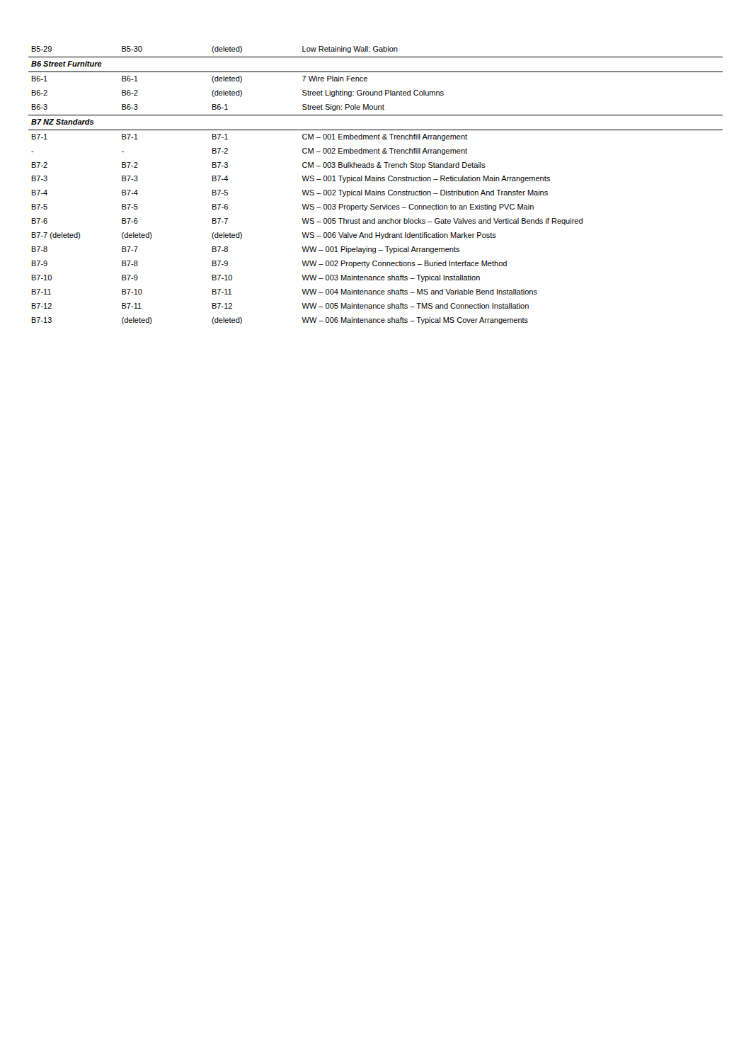| B5-29 | B5-30 | (deleted) | Low Retaining Wall: Gabion |
| B6 Street Furniture |
| B6-1 | B6-1 | (deleted) | 7 Wire Plain Fence |
| B6-2 | B6-2 | (deleted) | Street Lighting: Ground Planted Columns |
| B6-3 | B6-3 | B6-1 | Street Sign: Pole Mount |
| B7 NZ Standards |
| B7-1 | B7-1 | B7-1 | CM – 001 Embedment & Trenchfill Arrangement |
| - | - | B7-2 | CM – 002 Embedment & Trenchfill Arrangement |
| B7-2 | B7-2 | B7-3 | CM – 003 Bulkheads & Trench Stop Standard Details |
| B7-3 | B7-3 | B7-4 | WS – 001 Typical Mains Construction – Reticulation Main Arrangements |
| B7-4 | B7-4 | B7-5 | WS – 002 Typical Mains Construction – Distribution And Transfer Mains |
| B7-5 | B7-5 | B7-6 | WS – 003 Property Services – Connection to an Existing PVC Main |
| B7-6 | B7-6 | B7-7 | WS – 005 Thrust and anchor blocks – Gate Valves and Vertical Bends if Required |
| B7-7 (deleted) | (deleted) | (deleted) | WS – 006 Valve And Hydrant Identification Marker Posts |
| B7-8 | B7-7 | B7-8 | WW – 001 Pipelaying – Typical Arrangements |
| B7-9 | B7-8 | B7-9 | WW – 002 Property Connections – Buried Interface Method |
| B7-10 | B7-9 | B7-10 | WW – 003 Maintenance shafts – Typical Installation |
| B7-11 | B7-10 | B7-11 | WW – 004 Maintenance shafts – MS and Variable Bend Installations |
| B7-12 | B7-11 | B7-12 | WW – 005 Maintenance shafts – TMS and Connection Installation |
| B7-13 | (deleted) | (deleted) | WW – 006 Maintenance shafts – Typical MS Cover Arrangements |